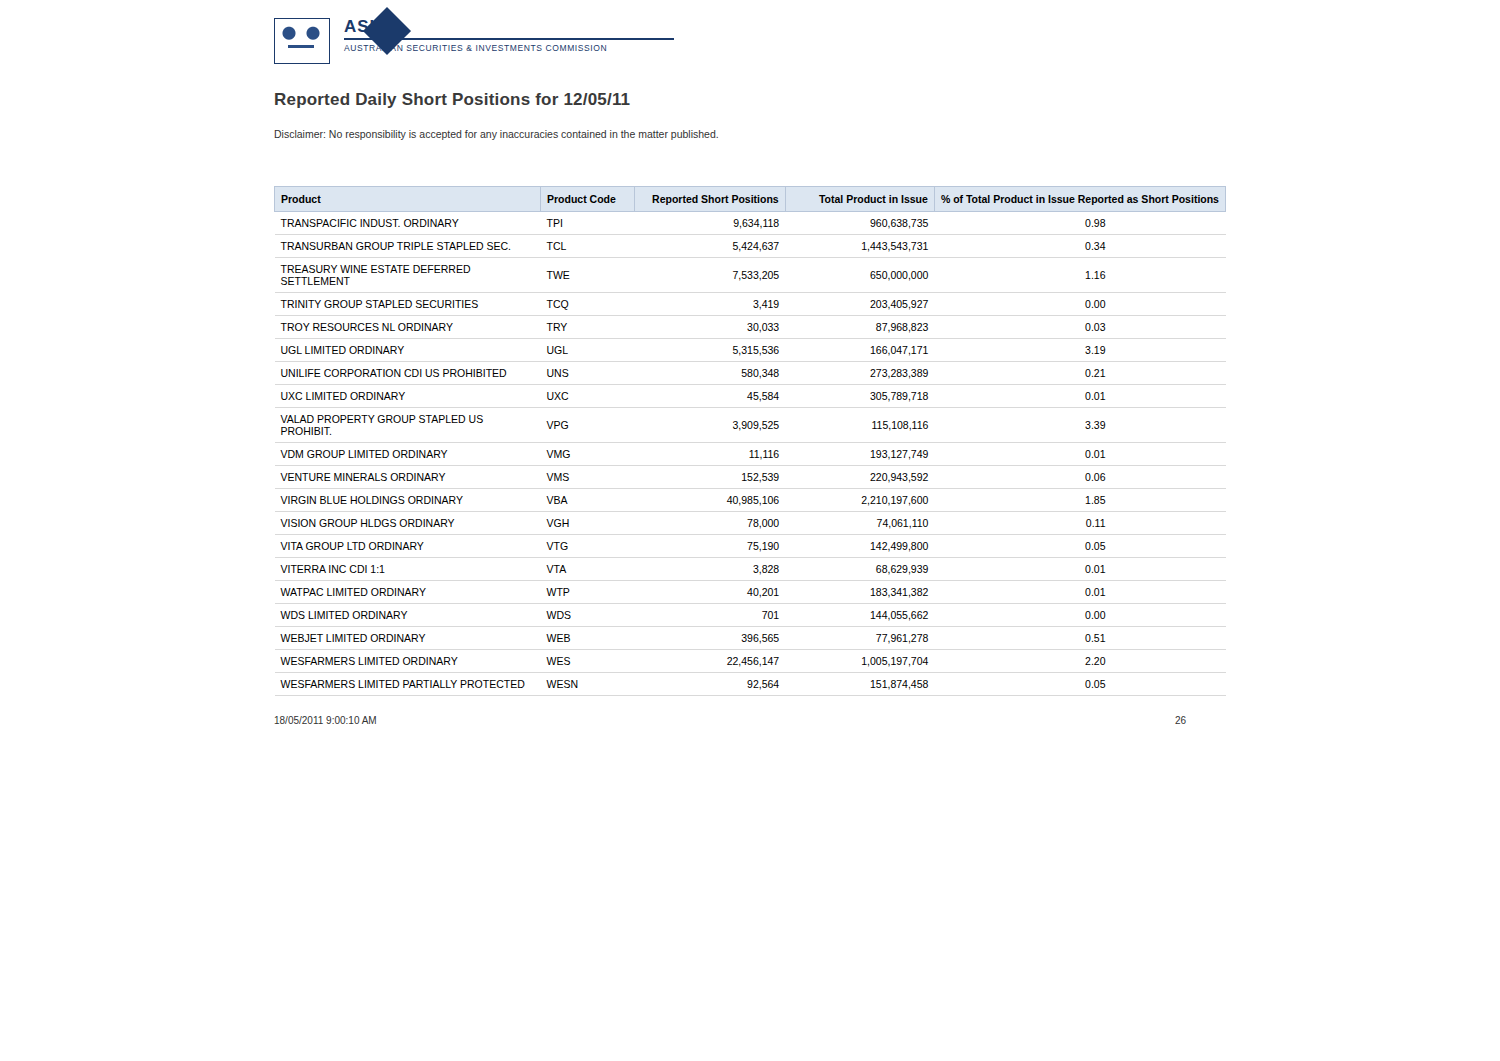ASIC
Australian Securities & Investments Commission
Reported Daily Short Positions for 12/05/11
Disclaimer: No responsibility is accepted for any inaccuracies contained in the matter published.
| Product | Product Code | Reported Short Positions | Total Product in Issue | % of Total Product in Issue Reported as Short Positions |
| --- | --- | --- | --- | --- |
| TRANSPACIFIC INDUST. ORDINARY | TPI | 9,634,118 | 960,638,735 | 0.98 |
| TRANSURBAN GROUP TRIPLE STAPLED SEC. | TCL | 5,424,637 | 1,443,543,731 | 0.34 |
| TREASURY WINE ESTATE DEFERRED SETTLEMENT | TWE | 7,533,205 | 650,000,000 | 1.16 |
| TRINITY GROUP STAPLED SECURITIES | TCQ | 3,419 | 203,405,927 | 0.00 |
| TROY RESOURCES NL ORDINARY | TRY | 30,033 | 87,968,823 | 0.03 |
| UGL LIMITED ORDINARY | UGL | 5,315,536 | 166,047,171 | 3.19 |
| UNILIFE CORPORATION CDI US PROHIBITED | UNS | 580,348 | 273,283,389 | 0.21 |
| UXC LIMITED ORDINARY | UXC | 45,584 | 305,789,718 | 0.01 |
| VALAD PROPERTY GROUP STAPLED US PROHIBIT. | VPG | 3,909,525 | 115,108,116 | 3.39 |
| VDM GROUP LIMITED ORDINARY | VMG | 11,116 | 193,127,749 | 0.01 |
| VENTURE MINERALS ORDINARY | VMS | 152,539 | 220,943,592 | 0.06 |
| VIRGIN BLUE HOLDINGS ORDINARY | VBA | 40,985,106 | 2,210,197,600 | 1.85 |
| VISION GROUP HLDGS ORDINARY | VGH | 78,000 | 74,061,110 | 0.11 |
| VITA GROUP LTD ORDINARY | VTG | 75,190 | 142,499,800 | 0.05 |
| VITERRA INC CDI 1:1 | VTA | 3,828 | 68,629,939 | 0.01 |
| WATPAC LIMITED ORDINARY | WTP | 40,201 | 183,341,382 | 0.01 |
| WDS LIMITED ORDINARY | WDS | 701 | 144,055,662 | 0.00 |
| WEBJET LIMITED ORDINARY | WEB | 396,565 | 77,961,278 | 0.51 |
| WESFARMERS LIMITED ORDINARY | WES | 22,456,147 | 1,005,197,704 | 2.20 |
| WESFARMERS LIMITED PARTIALLY PROTECTED | WESN | 92,564 | 151,874,458 | 0.05 |
18/05/2011 9:00:10 AM
26